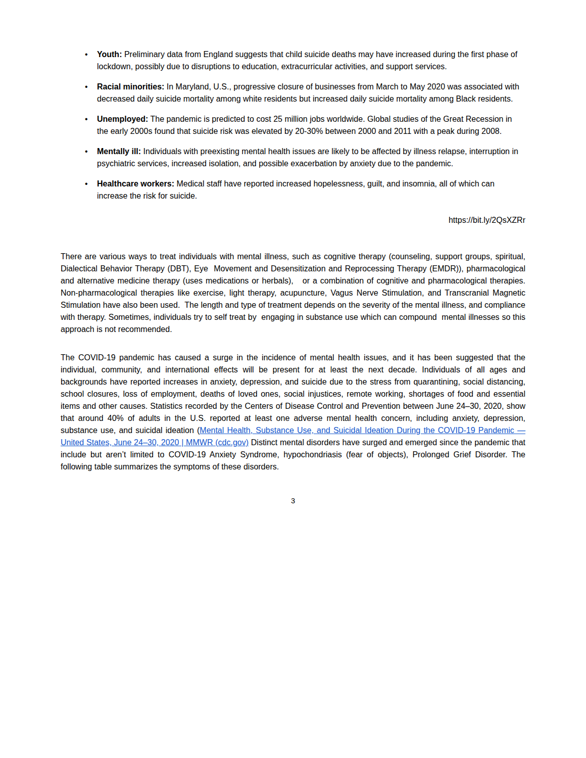Youth: Preliminary data from England suggests that child suicide deaths may have increased during the first phase of lockdown, possibly due to disruptions to education, extracurricular activities, and support services.
Racial minorities: In Maryland, U.S., progressive closure of businesses from March to May 2020 was associated with decreased daily suicide mortality among white residents but increased daily suicide mortality among Black residents.
Unemployed: The pandemic is predicted to cost 25 million jobs worldwide. Global studies of the Great Recession in the early 2000s found that suicide risk was elevated by 20-30% between 2000 and 2011 with a peak during 2008.
Mentally ill: Individuals with preexisting mental health issues are likely to be affected by illness relapse, interruption in psychiatric services, increased isolation, and possible exacerbation by anxiety due to the pandemic.
Healthcare workers: Medical staff have reported increased hopelessness, guilt, and insomnia, all of which can increase the risk for suicide.
https://bit.ly/2QsXZRr
There are various ways to treat individuals with mental illness, such as cognitive therapy (counseling, support groups, spiritual, Dialectical Behavior Therapy (DBT), Eye Movement and Desensitization and Reprocessing Therapy (EMDR)), pharmacological and alternative medicine therapy (uses medications or herbals), or a combination of cognitive and pharmacological therapies. Non-pharmacological therapies like exercise, light therapy, acupuncture, Vagus Nerve Stimulation, and Transcranial Magnetic Stimulation have also been used. The length and type of treatment depends on the severity of the mental illness, and compliance with therapy. Sometimes, individuals try to self treat by engaging in substance use which can compound mental illnesses so this approach is not recommended.
The COVID-19 pandemic has caused a surge in the incidence of mental health issues, and it has been suggested that the individual, community, and international effects will be present for at least the next decade. Individuals of all ages and backgrounds have reported increases in anxiety, depression, and suicide due to the stress from quarantining, social distancing, school closures, loss of employment, deaths of loved ones, social injustices, remote working, shortages of food and essential items and other causes. Statistics recorded by the Centers of Disease Control and Prevention between June 24–30, 2020, show that around 40% of adults in the U.S. reported at least one adverse mental health concern, including anxiety, depression, substance use, and suicidal ideation (Mental Health, Substance Use, and Suicidal Ideation During the COVID-19 Pandemic — United States, June 24–30, 2020 | MMWR (cdc.gov) Distinct mental disorders have surged and emerged since the pandemic that include but aren’t limited to COVID-19 Anxiety Syndrome, hypochondriasis (fear of objects), Prolonged Grief Disorder. The following table summarizes the symptoms of these disorders.
3